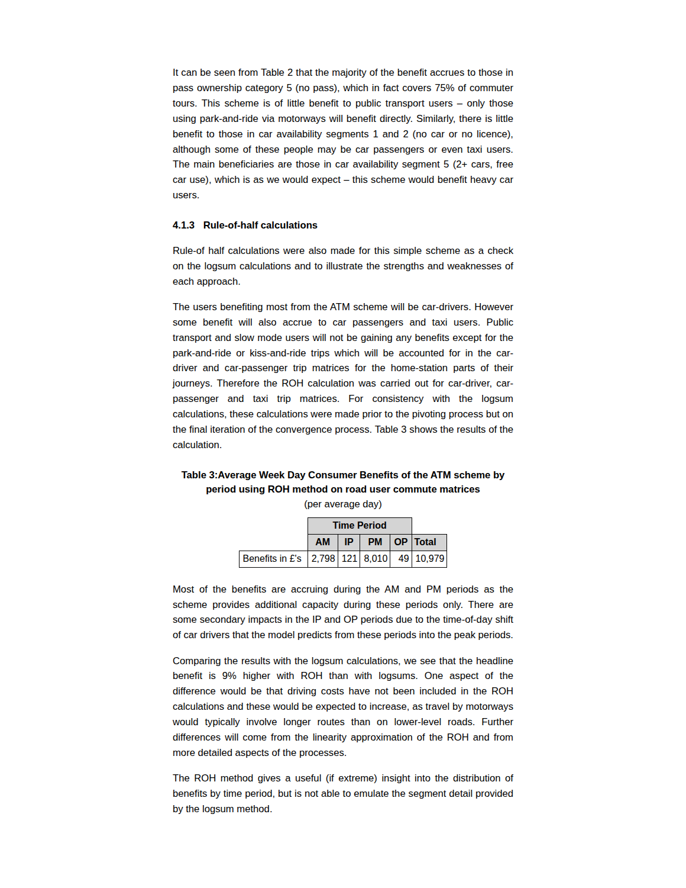It can be seen from Table 2 that the majority of the benefit accrues to those in pass ownership category 5 (no pass), which in fact covers 75% of commuter tours. This scheme is of little benefit to public transport users – only those using park-and-ride via motorways will benefit directly. Similarly, there is little benefit to those in car availability segments 1 and 2 (no car or no licence), although some of these people may be car passengers or even taxi users. The main beneficiaries are those in car availability segment 5 (2+ cars, free car use), which is as we would expect – this scheme would benefit heavy car users.
4.1.3 Rule-of-half calculations
Rule-of half calculations were also made for this simple scheme as a check on the logsum calculations and to illustrate the strengths and weaknesses of each approach.
The users benefiting most from the ATM scheme will be car-drivers. However some benefit will also accrue to car passengers and taxi users. Public transport and slow mode users will not be gaining any benefits except for the park-and-ride or kiss-and-ride trips which will be accounted for in the car-driver and car-passenger trip matrices for the home-station parts of their journeys. Therefore the ROH calculation was carried out for car-driver, car-passenger and taxi trip matrices. For consistency with the logsum calculations, these calculations were made prior to the pivoting process but on the final iteration of the convergence process. Table 3 shows the results of the calculation.
Table 3:Average Week Day Consumer Benefits of the ATM scheme by period using ROH method on road user commute matrices
(per average day)
| | Time Period | |
| | AM | IP | PM | OP | Total |
| Benefits in £'s | 2,798 | 121 | 8,010 | 49 | 10,979 |
Most of the benefits are accruing during the AM and PM periods as the scheme provides additional capacity during these periods only. There are some secondary impacts in the IP and OP periods due to the time-of-day shift of car drivers that the model predicts from these periods into the peak periods.
Comparing the results with the logsum calculations, we see that the headline benefit is 9% higher with ROH than with logsums. One aspect of the difference would be that driving costs have not been included in the ROH calculations and these would be expected to increase, as travel by motorways would typically involve longer routes than on lower-level roads. Further differences will come from the linearity approximation of the ROH and from more detailed aspects of the processes.
The ROH method gives a useful (if extreme) insight into the distribution of benefits by time period, but is not able to emulate the segment detail provided by the logsum method.